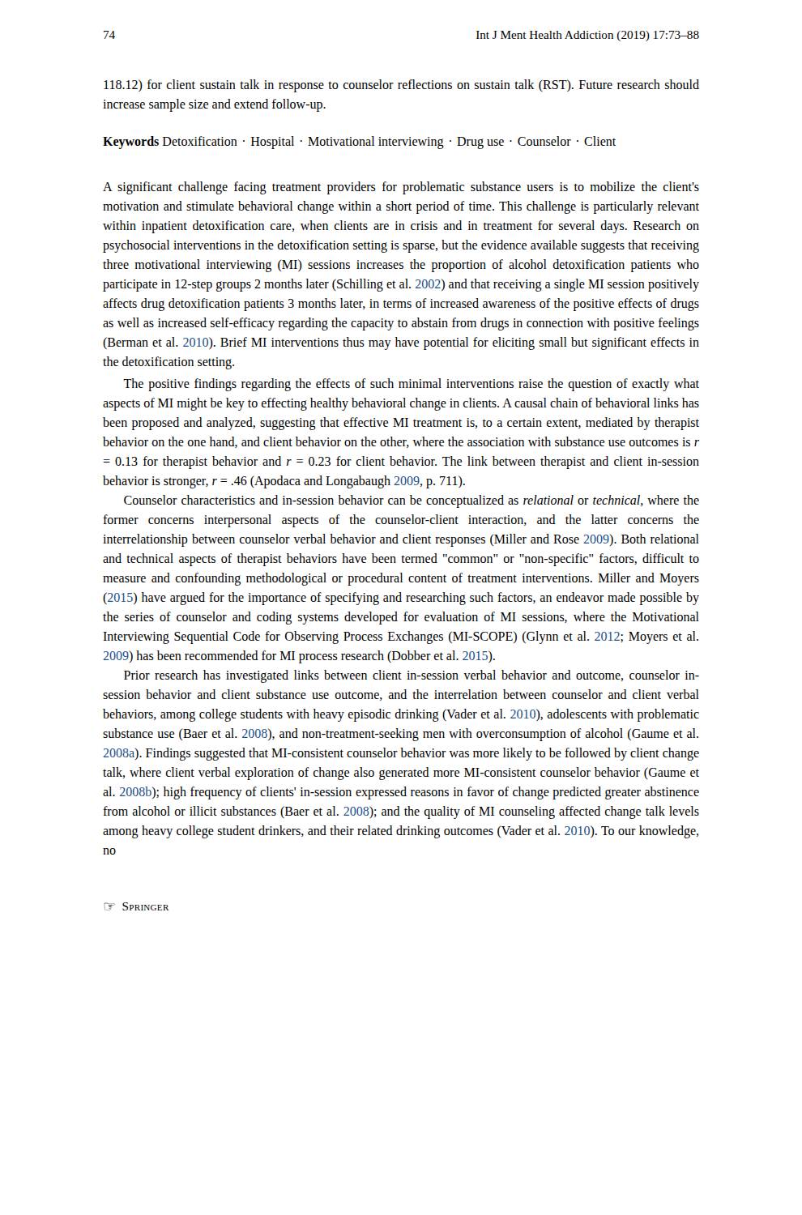74 Int J Ment Health Addiction (2019) 17:73–88
118.12) for client sustain talk in response to counselor reflections on sustain talk (RST). Future research should increase sample size and extend follow-up.
Keywords Detoxification·Hospital·Motivational interviewing·Drug use·Counselor·Client
A significant challenge facing treatment providers for problematic substance users is to mobilize the client's motivation and stimulate behavioral change within a short period of time. This challenge is particularly relevant within inpatient detoxification care, when clients are in crisis and in treatment for several days. Research on psychosocial interventions in the detoxification setting is sparse, but the evidence available suggests that receiving three motivational interviewing (MI) sessions increases the proportion of alcohol detoxification patients who participate in 12-step groups 2 months later (Schilling et al. 2002) and that receiving a single MI session positively affects drug detoxification patients 3 months later, in terms of increased awareness of the positive effects of drugs as well as increased self-efficacy regarding the capacity to abstain from drugs in connection with positive feelings (Berman et al. 2010). Brief MI interventions thus may have potential for eliciting small but significant effects in the detoxification setting.
The positive findings regarding the effects of such minimal interventions raise the question of exactly what aspects of MI might be key to effecting healthy behavioral change in clients. A causal chain of behavioral links has been proposed and analyzed, suggesting that effective MI treatment is, to a certain extent, mediated by therapist behavior on the one hand, and client behavior on the other, where the association with substance use outcomes is r = 0.13 for therapist behavior and r = 0.23 for client behavior. The link between therapist and client in-session behavior is stronger, r = .46 (Apodaca and Longabaugh 2009, p. 711).
Counselor characteristics and in-session behavior can be conceptualized as relational or technical, where the former concerns interpersonal aspects of the counselor-client interaction, and the latter concerns the interrelationship between counselor verbal behavior and client responses (Miller and Rose 2009). Both relational and technical aspects of therapist behaviors have been termed "common" or "non-specific" factors, difficult to measure and confounding methodological or procedural content of treatment interventions. Miller and Moyers (2015) have argued for the importance of specifying and researching such factors, an endeavor made possible by the series of counselor and coding systems developed for evaluation of MI sessions, where the Motivational Interviewing Sequential Code for Observing Process Exchanges (MI-SCOPE) (Glynn et al. 2012; Moyers et al. 2009) has been recommended for MI process research (Dobber et al. 2015).
Prior research has investigated links between client in-session verbal behavior and outcome, counselor in-session behavior and client substance use outcome, and the interrelation between counselor and client verbal behaviors, among college students with heavy episodic drinking (Vader et al. 2010), adolescents with problematic substance use (Baer et al. 2008), and non-treatment-seeking men with overconsumption of alcohol (Gaume et al. 2008a). Findings suggested that MI-consistent counselor behavior was more likely to be followed by client change talk, where client verbal exploration of change also generated more MI-consistent counselor behavior (Gaume et al. 2008b); high frequency of clients' in-session expressed reasons in favor of change predicted greater abstinence from alcohol or illicit substances (Baer et al. 2008); and the quality of MI counseling affected change talk levels among heavy college student drinkers, and their related drinking outcomes (Vader et al. 2010). To our knowledge, no
☞ Springer